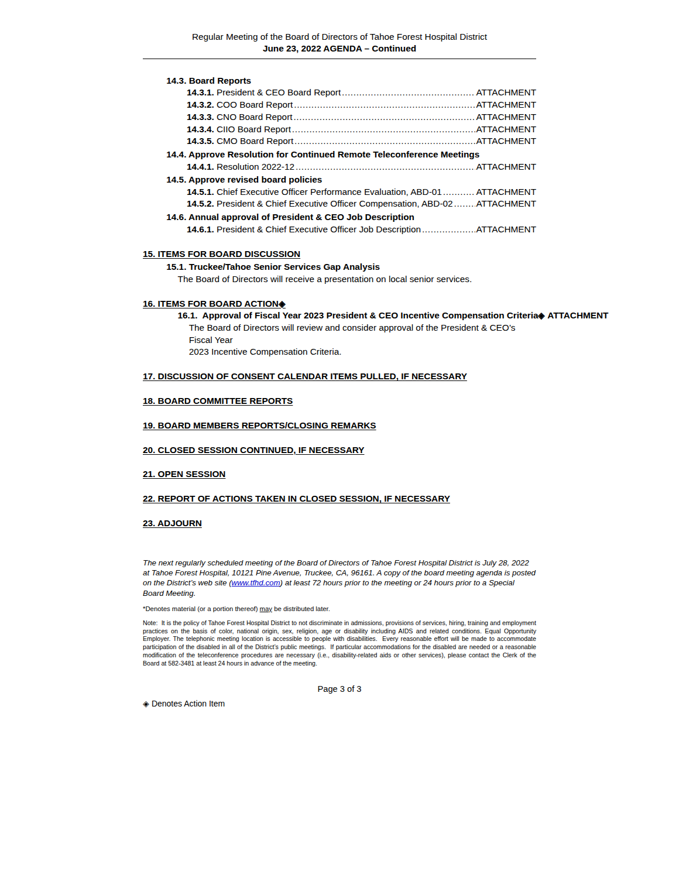Regular Meeting of the Board of Directors of Tahoe Forest Hospital District
June 23, 2022 AGENDA – Continued
14.3. Board Reports
14.3.1. President & CEO Board Report ................................................................................ ATTACHMENT
14.3.2. COO Board Report ..................................................................................... ATTACHMENT
14.3.3. CNO Board Report ..................................................................................... ATTACHMENT
14.3.4. CIIO Board Report ..................................................................................... ATTACHMENT
14.3.5. CMO Board Report .................................................................................... ATTACHMENT
14.4. Approve Resolution for Continued Remote Teleconference Meetings
14.4.1. Resolution 2022-12 .................................................................................. ATTACHMENT
14.5. Approve revised board policies
14.5.1. Chief Executive Officer Performance Evaluation, ABD-01 ....................................... ATTACHMENT
14.5.2. President & Chief Executive Officer Compensation, ABD-02 ................................... ATTACHMENT
14.6. Annual approval of President & CEO Job Description
14.6.1. President & Chief Executive Officer Job Description .............................................. ATTACHMENT
15. ITEMS FOR BOARD DISCUSSION
15.1. Truckee/Tahoe Senior Services Gap Analysis
The Board of Directors will receive a presentation on local senior services.
16. ITEMS FOR BOARD ACTION◈
16.1. Approval of Fiscal Year 2023 President & CEO Incentive Compensation Criteria◈ ...... ATTACHMENT
The Board of Directors will review and consider approval of the President & CEO’s Fiscal Year
2023 Incentive Compensation Criteria.
17. DISCUSSION OF CONSENT CALENDAR ITEMS PULLED, IF NECESSARY
18. BOARD COMMITTEE REPORTS
19. BOARD MEMBERS REPORTS/CLOSING REMARKS
20. CLOSED SESSION CONTINUED, IF NECESSARY
21. OPEN SESSION
22. REPORT OF ACTIONS TAKEN IN CLOSED SESSION, IF NECESSARY
23. ADJOURN
The next regularly scheduled meeting of the Board of Directors of Tahoe Forest Hospital District is July 28, 2022 at Tahoe Forest Hospital, 10121 Pine Avenue, Truckee, CA, 96161. A copy of the board meeting agenda is posted on the District’s web site (www.tfhd.com) at least 72 hours prior to the meeting or 24 hours prior to a Special Board Meeting.
*Denotes material (or a portion thereof) may be distributed later.
Note: It is the policy of Tahoe Forest Hospital District to not discriminate in admissions, provisions of services, hiring, training and employment practices on the basis of color, national origin, sex, religion, age or disability including AIDS and related conditions. Equal Opportunity Employer. The telephonic meeting location is accessible to people with disabilities. Every reasonable effort will be made to accommodate participation of the disabled in all of the District’s public meetings. If particular accommodations for the disabled are needed or a reasonable modification of the teleconference procedures are necessary (i.e., disability-related aids or other services), please contact the Clerk of the Board at 582-3481 at least 24 hours in advance of the meeting.
Page 3 of 3
◈ Denotes Action Item